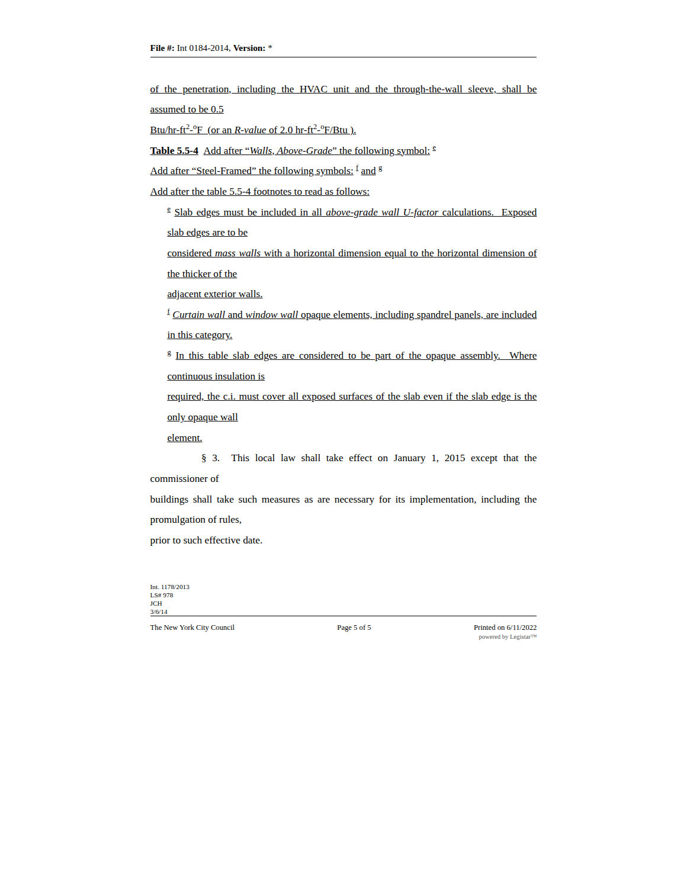File #: Int 0184-2014, Version: *
of the penetration, including the HVAC unit and the through-the-wall sleeve, shall be assumed to be 0.5
Btu/hr-ft2-o F (or an R-value of 2.0 hr-ft2-o F/Btu ).
Table 5.5-4 Add after “Walls, Above-Grade” the following symbol: e
Add after “Steel-Framed” the following symbols: f and g
Add after the table 5.5-4 footnotes to read as follows:
e Slab edges must be included in all above-grade wall U-factor calculations. Exposed slab edges are to be
considered mass walls with a horizontal dimension equal to the horizontal dimension of the thicker of the
adjacent exterior walls.
f Curtain wall and window wall opaque elements, including spandrel panels, are included in this category.
g In this table slab edges are considered to be part of the opaque assembly. Where continuous insulation is
required, the c.i. must cover all exposed surfaces of the slab even if the slab edge is the only opaque wall
element.
§ 3. This local law shall take effect on January 1, 2015 except that the commissioner of
buildings shall take such measures as are necessary for its implementation, including the promulgation of rules,
prior to such effective date.
Int. 1178/2013
LS# 978
JCH
3/6/14
The New York City Council
Page 5 of 5
Printed on 6/11/2022
powered by Legistar™